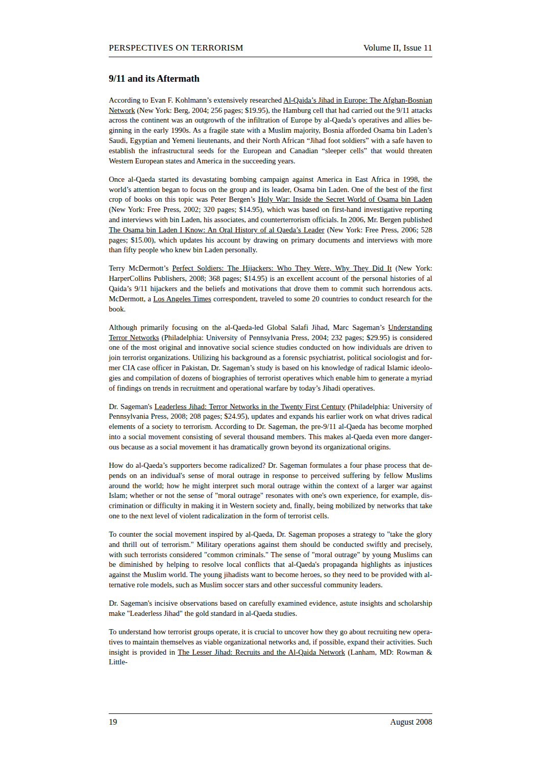PERSPECTIVES ON TERRORISM Volume II, Issue 11
9/11 and its Aftermath
According to Evan F. Kohlmann’s extensively researched Al-Qaida’s Jihad in Europe: The Afghan-Bosnian Network (New York: Berg, 2004; 256 pages; $19.95), the Hamburg cell that had carried out the 9/11 attacks across the continent was an outgrowth of the infiltration of Europe by al-Qaeda’s operatives and allies beginning in the early 1990s. As a fragile state with a Muslim majority, Bosnia afforded Osama bin Laden’s Saudi, Egyptian and Yemeni lieutenants, and their North African “Jihad foot soldiers” with a safe haven to establish the infrastructural seeds for the European and Canadian “sleeper cells” that would threaten Western European states and America in the succeeding years.
Once al-Qaeda started its devastating bombing campaign against America in East Africa in 1998, the world’s attention began to focus on the group and its leader, Osama bin Laden. One of the best of the first crop of books on this topic was Peter Bergen’s Holy War: Inside the Secret World of Osama bin Laden (New York: Free Press, 2002; 320 pages; $14.95), which was based on first-hand investigative reporting and interviews with bin Laden, his associates, and counterterrorism officials. In 2006, Mr. Bergen published The Osama bin Laden I Know: An Oral History of al Qaeda’s Leader (New York: Free Press, 2006; 528 pages; $15.00), which updates his account by drawing on primary documents and interviews with more than fifty people who knew bin Laden personally.
Terry McDermott’s Perfect Soldiers: The Hijackers: Who They Were, Why They Did It (New York: HarperCollins Publishers, 2008; 368 pages; $14.95) is an excellent account of the personal histories of al Qaida’s 9/11 hijackers and the beliefs and motivations that drove them to commit such horrendous acts. McDermott, a Los Angeles Times correspondent, traveled to some 20 countries to conduct research for the book.
Although primarily focusing on the al-Qaeda-led Global Salafi Jihad, Marc Sageman’s Understanding Terror Networks (Philadelphia: University of Pennsylvania Press, 2004; 232 pages; $29.95) is considered one of the most original and innovative social science studies conducted on how individuals are driven to join terrorist organizations. Utilizing his background as a forensic psychiatrist, political sociologist and former CIA case officer in Pakistan, Dr. Sageman’s study is based on his knowledge of radical Islamic ideologies and compilation of dozens of biographies of terrorist operatives which enable him to generate a myriad of findings on trends in recruitment and operational warfare by today’s Jihadi operatives.
Dr. Sageman's Leaderless Jihad: Terror Networks in the Twenty First Century (Philadelphia: University of Pennsylvania Press, 2008; 208 pages; $24.95), updates and expands his earlier work on what drives radical elements of a society to terrorism. According to Dr. Sageman, the pre-9/11 al-Qaeda has become morphed into a social movement consisting of several thousand members. This makes al-Qaeda even more dangerous because as a social movement it has dramatically grown beyond its organizational origins.
How do al-Qaeda’s supporters become radicalized? Dr. Sageman formulates a four phase process that depends on an individual's sense of moral outrage in response to perceived suffering by fellow Muslims around the world; how he might interpret such moral outrage within the context of a larger war against Islam; whether or not the sense of "moral outrage" resonates with one's own experience, for example, discrimination or difficulty in making it in Western society and, finally, being mobilized by networks that take one to the next level of violent radicalization in the form of terrorist cells.
To counter the social movement inspired by al-Qaeda, Dr. Sageman proposes a strategy to "take the glory and thrill out of terrorism." Military operations against them should be conducted swiftly and precisely, with such terrorists considered "common criminals." The sense of "moral outrage" by young Muslims can be diminished by helping to resolve local conflicts that al-Qaeda's propaganda highlights as injustices against the Muslim world. The young jihadists want to become heroes, so they need to be provided with alternative role models, such as Muslim soccer stars and other successful community leaders.
Dr. Sageman's incisive observations based on carefully examined evidence, astute insights and scholarship make "Leaderless Jihad" the gold standard in al-Qaeda studies.
To understand how terrorist groups operate, it is crucial to uncover how they go about recruiting new operatives to maintain themselves as viable organizational networks and, if possible, expand their activities. Such insight is provided in The Lesser Jihad: Recruits and the Al-Qaida Network (Lanham, MD: Rowman & Little-
19 August 2008